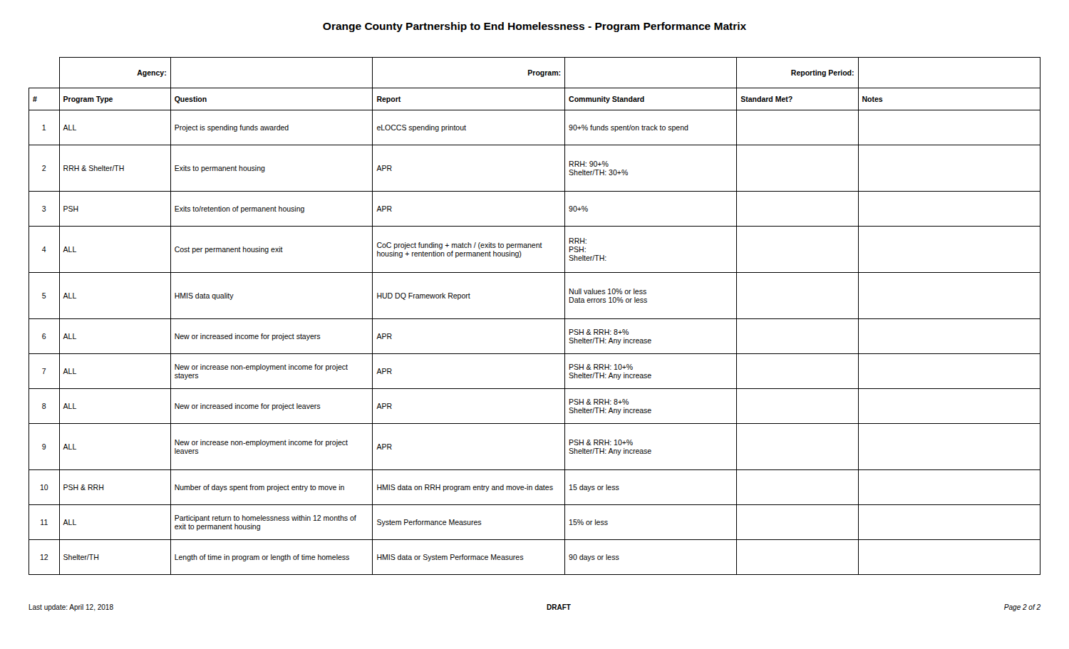Orange County Partnership to End Homelessness - Program Performance Matrix
| | Agency: | | Program: | | Reporting Period: | |
| # | Program Type | Question | Report | Community Standard | Standard Met? | Notes |
| 1 | ALL | Project is spending funds awarded | eLOCCS spending printout | 90+% funds spent/on track to spend | | |
| 2 | RRH & Shelter/TH | Exits to permanent housing | APR | RRH: 90+% Shelter/TH: 30+% | | |
| 3 | PSH | Exits to/retention of permanent housing | APR | 90+% | | |
| 4 | ALL | Cost per permanent housing exit | CoC project funding + match / (exits to permanent housing + rentention of permanent housing) | RRH: PSH: Shelter/TH: | | |
| 5 | ALL | HMIS data quality | HUD DQ Framework Report | Null values 10% or less Data errors 10% or less | | |
| 6 | ALL | New or increased income for project stayers | APR | PSH & RRH: 8+% Shelter/TH: Any increase | | |
| 7 | ALL | New or increase non-employment income for project stayers | APR | PSH & RRH: 10+% Shelter/TH: Any increase | | |
| 8 | ALL | New or increased income for project leavers | APR | PSH & RRH: 8+% Shelter/TH: Any increase | | |
| 9 | ALL | New or increase non-employment income for project leavers | APR | PSH & RRH: 10+% Shelter/TH: Any increase | | |
| 10 | PSH & RRH | Number of days spent from project entry to move in | HMIS data on RRH program entry and move-in dates | 15 days or less | | |
| 11 | ALL | Participant return to homelessness within 12 months of exit to permanent housing | System Performance Measures | 15% or less | | |
| 12 | Shelter/TH | Length of time in program or length of time homeless | HMIS data or System Performace Measures | 90 days or less | | |
Last update: April 12, 2018
DRAFT
Page 2 of 2